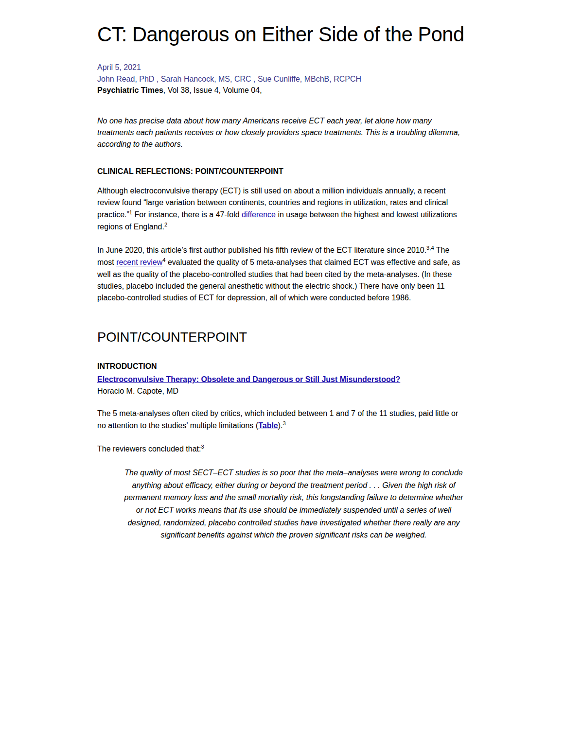CT: Dangerous on Either Side of the Pond
April 5, 2021
John Read, PhD , Sarah Hancock, MS, CRC , Sue Cunliffe, MBchB, RCPCH
Psychiatric Times, Vol 38, Issue 4, Volume 04,
No one has precise data about how many Americans receive ECT each year, let alone how many treatments each patients receives or how closely providers space treatments. This is a troubling dilemma, according to the authors.
CLINICAL REFLECTIONS: POINT/COUNTERPOINT
Although electroconvulsive therapy (ECT) is still used on about a million individuals annually, a recent review found “large variation between continents, countries and regions in utilization, rates and clinical practice.”1 For instance, there is a 47-fold difference in usage between the highest and lowest utilizations regions of England.2
In June 2020, this article’s first author published his fifth review of the ECT literature since 2010.3,4 The most recent review4 evaluated the quality of 5 meta-analyses that claimed ECT was effective and safe, as well as the quality of the placebo-controlled studies that had been cited by the meta-analyses. (In these studies, placebo included the general anesthetic without the electric shock.) There have only been 11 placebo-controlled studies of ECT for depression, all of which were conducted before 1986.
POINT/COUNTERPOINT
INTRODUCTION
Electroconvulsive Therapy: Obsolete and Dangerous or Still Just Misunderstood?
Horacio M. Capote, MD
The 5 meta-analyses often cited by critics, which included between 1 and 7 of the 11 studies, paid little or no attention to the studies’ multiple limitations (Table).3
The reviewers concluded that:3
The quality of most SECT–ECT studies is so poor that the meta–analyses were wrong to conclude anything about efficacy, either during or beyond the treatment period . . . Given the high risk of permanent memory loss and the small mortality risk, this longstanding failure to determine whether or not ECT works means that its use should be immediately suspended until a series of well designed, randomized, placebo controlled studies have investigated whether there really are any significant benefits against which the proven significant risks can be weighed.